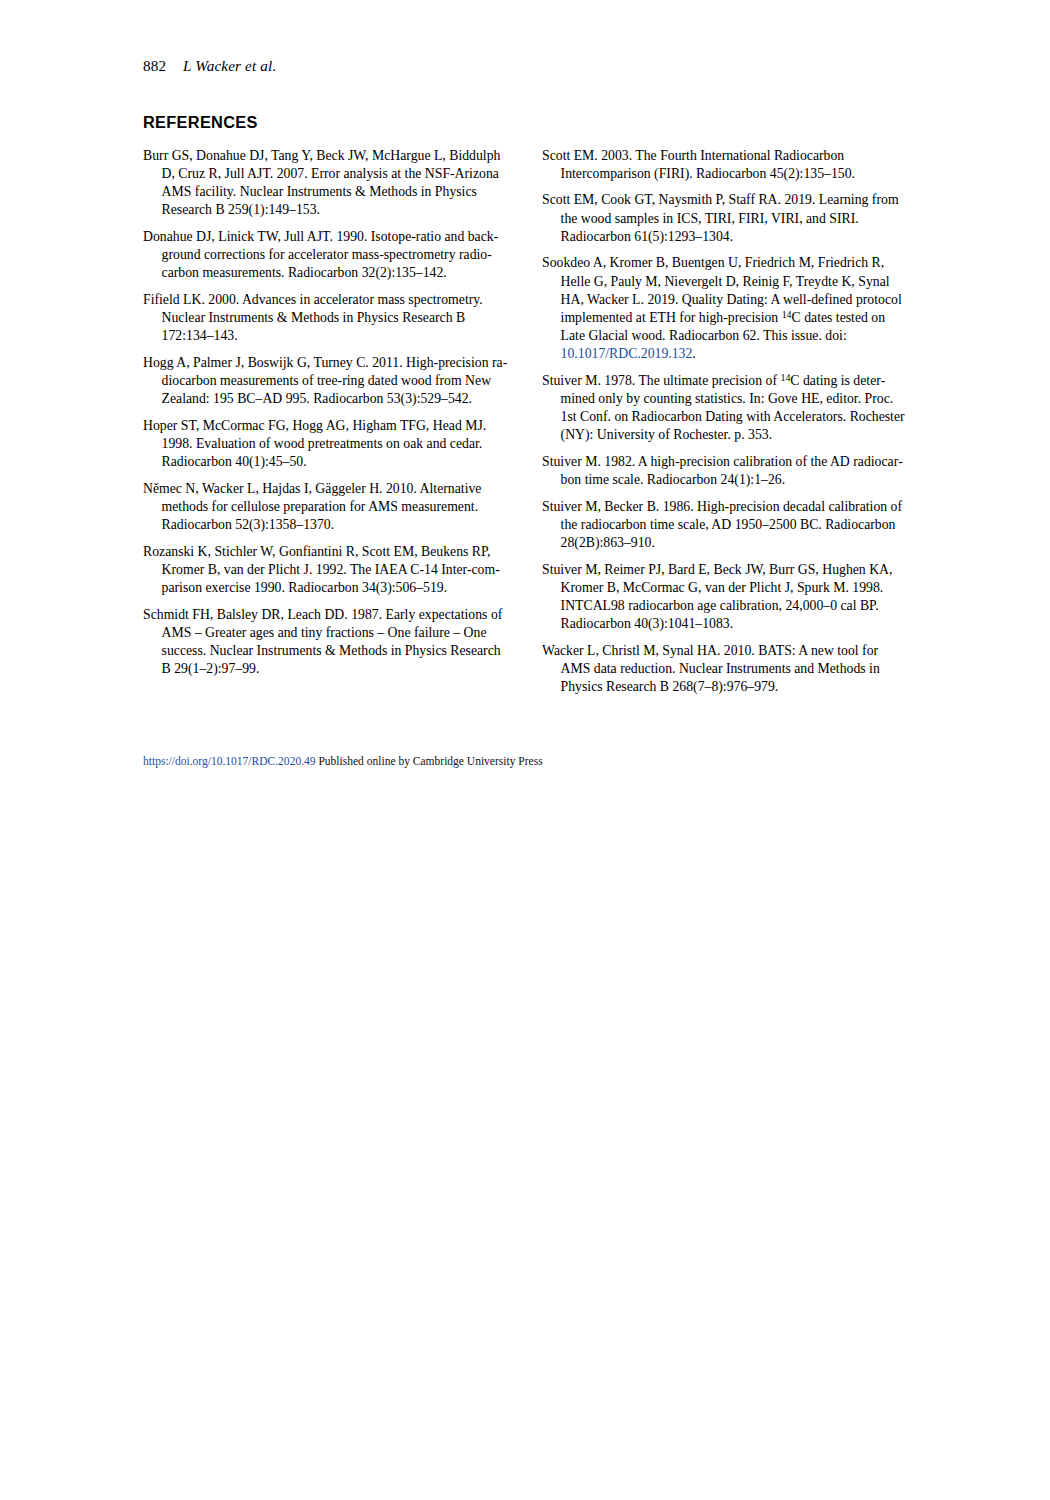882 L Wacker et al.
REFERENCES
Burr GS, Donahue DJ, Tang Y, Beck JW, McHargue L, Biddulph D, Cruz R, Jull AJT. 2007. Error analysis at the NSF-Arizona AMS facility. Nuclear Instruments & Methods in Physics Research B 259(1):149–153.
Donahue DJ, Linick TW, Jull AJT. 1990. Isotope-ratio and background corrections for accelerator mass-spectrometry radiocarbon measurements. Radiocarbon 32(2):135–142.
Fifield LK. 2000. Advances in accelerator mass spectrometry. Nuclear Instruments & Methods in Physics Research B 172:134–143.
Hogg A, Palmer J, Boswijk G, Turney C. 2011. High-precision radiocarbon measurements of tree-ring dated wood from New Zealand: 195 BC–AD 995. Radiocarbon 53(3):529–542.
Hoper ST, McCormac FG, Hogg AG, Higham TFG, Head MJ. 1998. Evaluation of wood pretreatments on oak and cedar. Radiocarbon 40(1):45–50.
Němec N, Wacker L, Hajdas I, Gäggeler H. 2010. Alternative methods for cellulose preparation for AMS measurement. Radiocarbon 52(3):1358–1370.
Rozanski K, Stichler W, Gonfiantini R, Scott EM, Beukens RP, Kromer B, van der Plicht J. 1992. The IAEA C-14 Inter-comparison exercise 1990. Radiocarbon 34(3):506–519.
Schmidt FH, Balsley DR, Leach DD. 1987. Early expectations of AMS – Greater ages and tiny fractions – One failure – One success. Nuclear Instruments & Methods in Physics Research B 29(1–2):97–99.
Scott EM. 2003. The Fourth International Radiocarbon Intercomparison (FIRI). Radiocarbon 45(2):135–150.
Scott EM, Cook GT, Naysmith P, Staff RA. 2019. Learning from the wood samples in ICS, TIRI, FIRI, VIRI, and SIRI. Radiocarbon 61(5):1293–1304.
Sookdeo A, Kromer B, Buentgen U, Friedrich M, Friedrich R, Helle G, Pauly M, Nievergelt D, Reinig F, Treydte K, Synal HA, Wacker L. 2019. Quality Dating: A well-defined protocol implemented at ETH for high-precision 14C dates tested on Late Glacial wood. Radiocarbon 62. This issue. doi: 10.1017/RDC.2019.132.
Stuiver M. 1978. The ultimate precision of 14C dating is determined only by counting statistics. In: Gove HE, editor. Proc. 1st Conf. on Radiocarbon Dating with Accelerators. Rochester (NY): University of Rochester. p. 353.
Stuiver M. 1982. A high-precision calibration of the AD radiocarbon time scale. Radiocarbon 24(1):1–26.
Stuiver M, Becker B. 1986. High-precision decadal calibration of the radiocarbon time scale, AD 1950–2500 BC. Radiocarbon 28(2B):863–910.
Stuiver M, Reimer PJ, Bard E, Beck JW, Burr GS, Hughen KA, Kromer B, McCormac G, van der Plicht J, Spurk M. 1998. INTCAL98 radiocarbon age calibration, 24,000–0 cal BP. Radiocarbon 40(3):1041–1083.
Wacker L, Christl M, Synal HA. 2010. BATS: A new tool for AMS data reduction. Nuclear Instruments and Methods in Physics Research B 268(7–8):976–979.
https://doi.org/10.1017/RDC.2020.49 Published online by Cambridge University Press